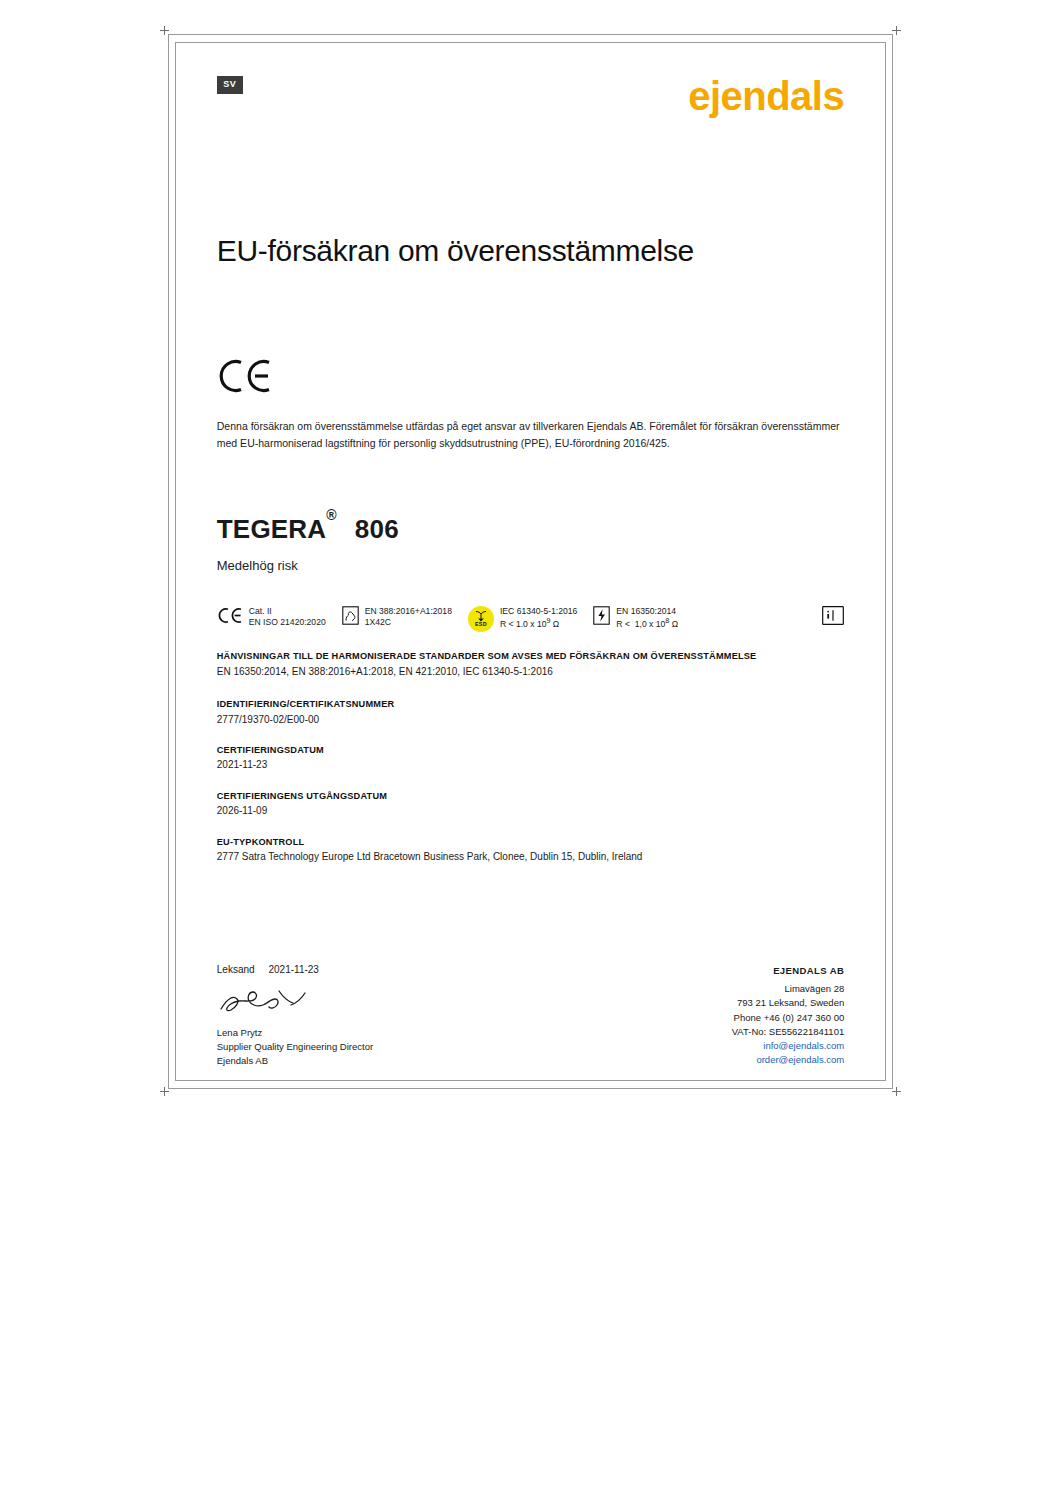SV
ejendals
EU-försäkran om överensstämmelse
Denna försäkran om överensstämmelse utfärdas på eget ansvar av tillverkaren Ejendals AB. Föremålet för försäkran överensstämmer med EU-harmoniserad lagstiftning för personlig skyddsutrustning (PPE), EU-förordning 2016/425.
TEGERA®806
Medelhög risk
Cat. II EN ISO 21420:2020
EN 388:2016+A1:2018 1X42C
ESD IEC 61340-5-1:2016 R < 1.0 x 109 Ω
EN 16350:2014 R < 1,0 x 108 Ω
Hänvisningar till de harmoniserade standarder som avses med försäkran om överensstämmelse
EN 16350:2014, EN 388:2016+A1:2018, EN 421:2010, IEC 61340-5-1:2016
Identifiering/certifikatsnummer
2777/19370-02/E00-00
Certifieringsdatum
2021-11-23
Certifieringens utgångsdatum
2026-11-09
EU-typkontroll
2777 Satra Technology Europe Ltd Bracetown Business Park, Clonee, Dublin 15, Dublin, Ireland
Leksand 2021-11-23
Lena Prytz
Supplier Quality Engineering Director
Ejendals AB
EJENDALS AB
Limavägen 28
793 21 Leksand, Sweden
Phone +46 (0) 247 360 00
VAT-No: SE556221841101
info@ejendals.com
order@ejendals.com